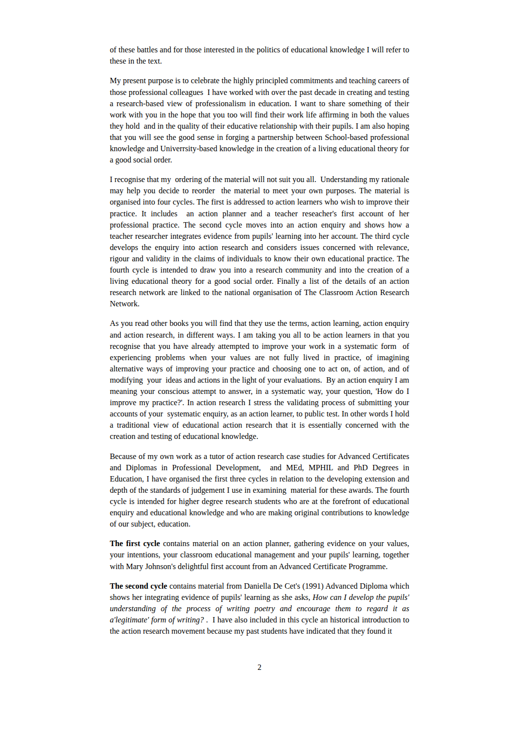of these battles and for those interested in the politics of educational knowledge I will refer to these in the text.
My present purpose is to celebrate the highly principled commitments and teaching careers of those professional colleagues I have worked with over the past decade in creating and testing a research-based view of professionalism in education. I want to share something of their work with you in the hope that you too will find their work life affirming in both the values they hold and in the quality of their educative relationship with their pupils. I am also hoping that you will see the good sense in forging a partnership between School-based professional knowledge and Univerrsity-based knowledge in the creation of a living educational theory for a good social order.
I recognise that my ordering of the material will not suit you all. Understanding my rationale may help you decide to reorder the material to meet your own purposes. The material is organised into four cycles. The first is addressed to action learners who wish to improve their practice. It includes an action planner and a teacher reseacher's first account of her professional practice. The second cycle moves into an action enquiry and shows how a teacher researcher integrates evidence from pupils' learning into her account. The third cycle develops the enquiry into action research and considers issues concerned with relevance, rigour and validity in the claims of individuals to know their own educational practice. The fourth cycle is intended to draw you into a research community and into the creation of a living educational theory for a good social order. Finally a list of the details of an action research network are linked to the national organisation of The Classroom Action Research Network.
As you read other books you will find that they use the terms, action learning, action enquiry and action research, in different ways. I am taking you all to be action learners in that you recognise that you have already attempted to improve your work in a systematic form of experiencing problems when your values are not fully lived in practice, of imagining alternative ways of improving your practice and choosing one to act on, of action, and of modifying your ideas and actions in the light of your evaluations. By an action enquiry I am meaning your conscious attempt to answer, in a systematic way, your question, 'How do I improve my practice?'. In action research I stress the validating process of submitting your accounts of your systematic enquiry, as an action learner, to public test. In other words I hold a traditional view of educational action research that it is essentially concerned with the creation and testing of educational knowledge.
Because of my own work as a tutor of action research case studies for Advanced Certificates and Diplomas in Professional Development, and MEd, MPHIL and PhD Degrees in Education, I have organised the first three cycles in relation to the developing extension and depth of the standards of judgement I use in examining material for these awards. The fourth cycle is intended for higher degree research students who are at the forefront of educational enquiry and educational knowledge and who are making original contributions to knowledge of our subject, education.
The first cycle contains material on an action planner, gathering evidence on your values, your intentions, your classroom educational management and your pupils' learning, together with Mary Johnson's delightful first account from an Advanced Certificate Programme.
The second cycle contains material from Daniella De Cet's (1991) Advanced Diploma which shows her integrating evidence of pupils' learning as she asks, How can I develop the pupils' understanding of the process of writing poetry and encourage them to regard it as a'legitimate' form of writing? . I have also included in this cycle an historical introduction to the action research movement because my past students have indicated that they found it
2